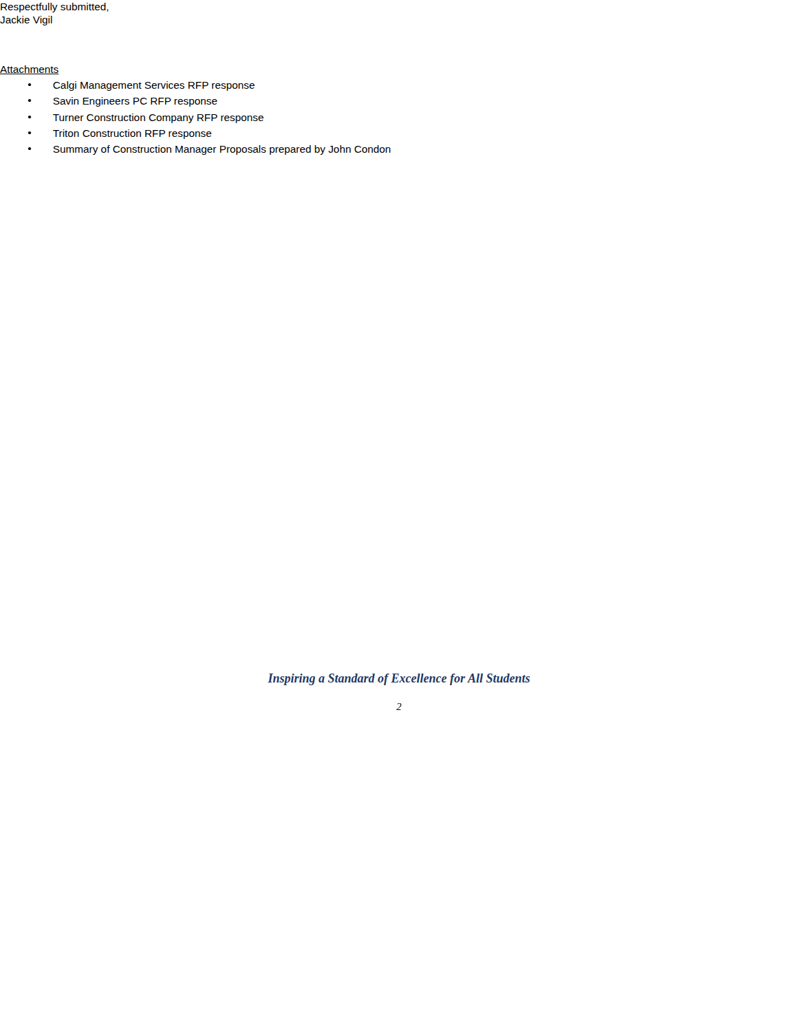Respectfully submitted,
Jackie Vigil
Attachments
Calgi Management Services RFP response
Savin Engineers PC RFP response
Turner Construction Company RFP response
Triton Construction RFP response
Summary of Construction Manager Proposals prepared by John Condon
Inspiring a Standard of Excellence for All Students
2